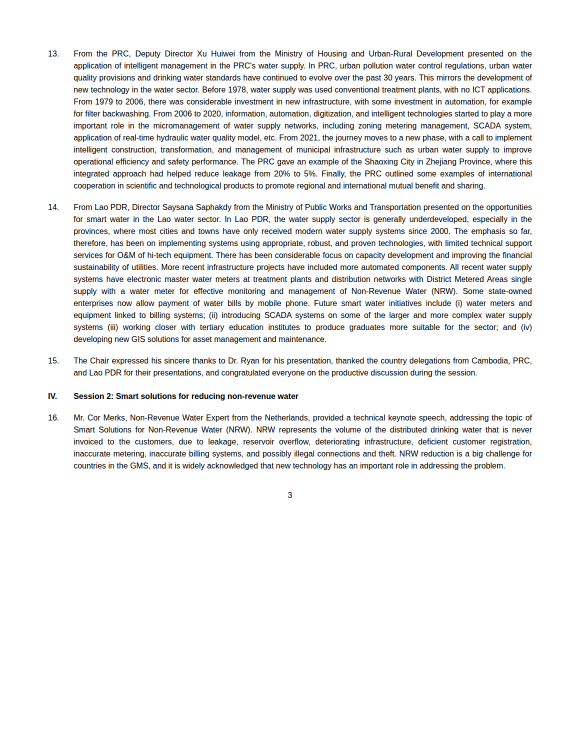13.
From the PRC, Deputy Director Xu Huiwei from the Ministry of Housing and Urban-Rural Development presented on the application of intelligent management in the PRC's water supply. In PRC, urban pollution water control regulations, urban water quality provisions and drinking water standards have continued to evolve over the past 30 years. This mirrors the development of new technology in the water sector. Before 1978, water supply was used conventional treatment plants, with no ICT applications. From 1979 to 2006, there was considerable investment in new infrastructure, with some investment in automation, for example for filter backwashing. From 2006 to 2020, information, automation, digitization, and intelligent technologies started to play a more important role in the micromanagement of water supply networks, including zoning metering management, SCADA system, application of real-time hydraulic water quality model, etc. From 2021, the journey moves to a new phase, with a call to implement intelligent construction, transformation, and management of municipal infrastructure such as urban water supply to improve operational efficiency and safety performance. The PRC gave an example of the Shaoxing City in Zhejiang Province, where this integrated approach had helped reduce leakage from 20% to 5%. Finally, the PRC outlined some examples of international cooperation in scientific and technological products to promote regional and international mutual benefit and sharing.
14.
From Lao PDR, Director Saysana Saphakdy from the Ministry of Public Works and Transportation presented on the opportunities for smart water in the Lao water sector. In Lao PDR, the water supply sector is generally underdeveloped, especially in the provinces, where most cities and towns have only received modern water supply systems since 2000. The emphasis so far, therefore, has been on implementing systems using appropriate, robust, and proven technologies, with limited technical support services for O&M of hi-tech equipment. There has been considerable focus on capacity development and improving the financial sustainability of utilities. More recent infrastructure projects have included more automated components. All recent water supply systems have electronic master water meters at treatment plants and distribution networks with District Metered Areas single supply with a water meter for effective monitoring and management of Non-Revenue Water (NRW). Some state-owned enterprises now allow payment of water bills by mobile phone. Future smart water initiatives include (i) water meters and equipment linked to billing systems; (ii) introducing SCADA systems on some of the larger and more complex water supply systems (iii) working closer with tertiary education institutes to produce graduates more suitable for the sector; and (iv) developing new GIS solutions for asset management and maintenance.
15.
The Chair expressed his sincere thanks to Dr. Ryan for his presentation, thanked the country delegations from Cambodia, PRC, and Lao PDR for their presentations, and congratulated everyone on the productive discussion during the session.
IV. Session 2: Smart solutions for reducing non-revenue water
16.
Mr. Cor Merks, Non-Revenue Water Expert from the Netherlands, provided a technical keynote speech, addressing the topic of Smart Solutions for Non-Revenue Water (NRW). NRW represents the volume of the distributed drinking water that is never invoiced to the customers, due to leakage, reservoir overflow, deteriorating infrastructure, deficient customer registration, inaccurate metering, inaccurate billing systems, and possibly illegal connections and theft. NRW reduction is a big challenge for countries in the GMS, and it is widely acknowledged that new technology has an important role in addressing the problem.
3